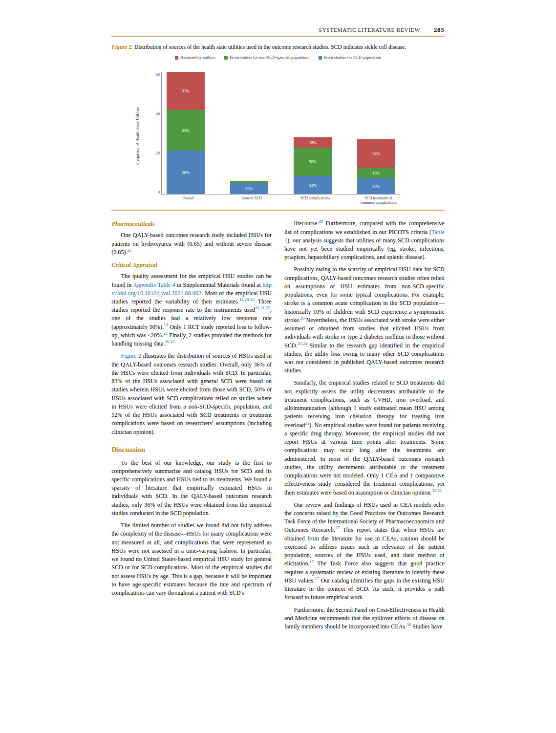Systematic Literature Review
285
Figure 2. Distribution of sources of the health state utilities used in the outcome research studies. SCD indicates sickle cell disease.
Assumed by authors
From studies for non-SCD-specific population
From studies for SCD population
Frequency of Health State Utilities
60
40
20
0
31%
33%
36%
83%
18%
50%
32%
52%
19%
30%
Overall
General SCD
SCD complications
SCD treatments & treatment complications
Pharmaceuticals
One QALY-based outcomes research study included HSUs for patients on hydroxyurea with (0.65) and without severe disease (0.85).26
Critical Appraisal
The quality assessment for the empirical HSU studies can be found in Appendix Table 4 in Supplemental Materials found at https://doi.org/10.1016/j.jval.2021.08.002. Most of the empirical HSU studies reported the variability of their estimates.18,20-22 Three studies reported the response rate to the instruments used19,21,22; one of the studies had a relatively low response rate (approximately 50%).19 Only 1 RCT study reported loss to follow-up, which was <20%.22 Finally, 2 studies provided the methods for handling missing data.20,22
Figure 2 illustrates the distribution of sources of HSUs used in the QALY-based outcomes research studies. Overall, only 36% of the HSUs were elicited from individuals with SCD. In particular, 83% of the HSUs associated with general SCD were based on studies wherein HSUs were elicited from those with SCD, 50% of HSUs associated with SCD complications relied on studies where in HSUs were elicited from a non-SCD-specific population, and 52% of the HSUs associated with SCD treatments or treatment complications were based on researchers' assumptions (including clinician opinion).
Discussion
To the best of our knowledge, our study is the first to comprehensively summarize and catalog HSUs for SCD and its specific complications and HSUs tied to its treatments. We found a sparsity of literature that empirically estimated HSUs in individuals with SCD. In the QALY-based outcomes research studies, only 36% of the HSUs were obtained from the empirical studies conducted in the SCD population.
The limited number of studies we found did not fully address the complexity of the disease—HSUs for many complications were not measured at all, and complications that were represented as HSUs were not assessed in a time-varying fashion. In particular, we found no United States-based empirical HSU study for general SCD or for SCD complications. Most of the empirical studies did not assess HSUs by age. This is a gap, because it will be important to have age-specific estimates because the rate and spectrum of complications can vary throughout a patient with SCD's
lifecourse.28 Furthermore, compared with the comprehensive list of complications we established in our PICOTS criteria (Table 1), our analysis suggests that utilities of many SCD complications have not yet been studied empirically (eg, stroke, infections, priapism, hepatobiliary complications, and splenic disease).
Possibly owing to the scarcity of empirical HSU data for SCD complications, QALY-based outcomes research studies often relied on assumptions or HSU estimates from non-SCD-specific populations, even for some typical complications. For example, stroke is a common acute complication in the SCD population—historically 10% of children with SCD experience a symptomatic stroke.29 Nevertheless, the HSUs associated with stroke were either assumed or obtained from studies that elicited HSUs from individuals with stroke or type 2 diabetes mellitus in those without SCD.23,24 Similar to the research gap identified in the empirical studies, the utility loss owing to many other SCD complications was not considered in published QALY-based outcomes research studies.
Similarly, the empirical studies related to SCD treatments did not explicitly assess the utility decrements attributable to the treatment complications, such as GVHD, iron overload, and alloimmunization (although 1 study estimated mean HSU among patients receiving iron chelation therapy for treating iron overload21). No empirical studies were found for patients receiving a specific drug therapy. Moreover, the empirical studies did not report HSUs at various time points after treatments. Some complications may occur long after the treatments are administered. In most of the QALY-based outcomes research studies, the utility decrements attributable to the treatment complications were not modeled. Only 1 CEA and 1 comparative effectiveness study considered the treatment complications, yet their estimates were based on assumption or clinician opinion.22,26
Our review and findings of HSUs used in CEA models echo the concerns raised by the Good Practices for Outcomes Research Task Force of the International Society of Pharmacoeconomics and Outcomes Research.17 This report states that when HSUs are obtained from the literature for use in CEAs, caution should be exercised to address issues such as relevance of the patient population, sources of the HSUs used, and their method of elicitation.17 The Task Force also suggests that good practice requires a systematic review of existing literature to identify these HSU values.17 Our catalog identifies the gaps in the existing HSU literature in the context of SCD. As such, it provides a path forward to future empirical work.
Furthermore, the Second Panel on Cost-Effectiveness in Health and Medicine recommends that the spillover effects of disease on family members should be incorporated into CEAs.30 Studies have